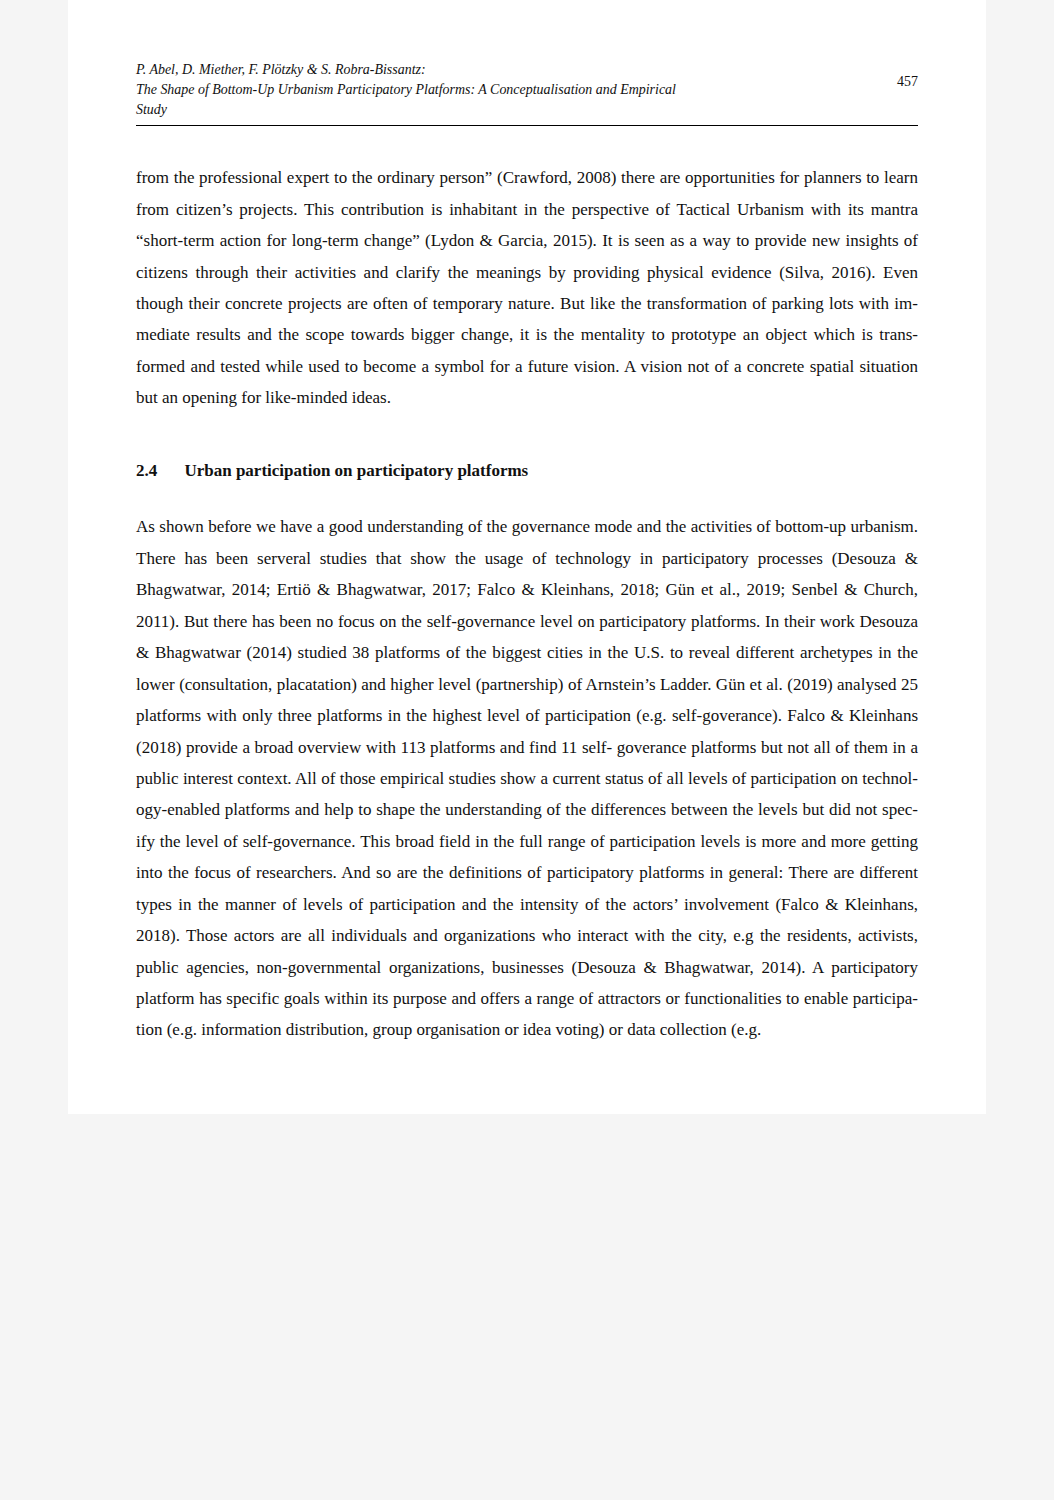P. Abel, D. Miether, F. Plötzky & S. Robra-Bissantz: The Shape of Bottom-Up Urbanism Participatory Platforms: A Conceptualisation and Empirical Study
457
from the professional expert to the ordinary person” (Crawford, 2008) there are opportunities for planners to learn from citizen’s projects. This contribution is inhabitant in the perspective of Tactical Urbanism with its mantra “short-term action for long-term change” (Lydon & Garcia, 2015). It is seen as a way to provide new insights of citizens through their activities and clarify the meanings by providing physical evidence (Silva, 2016). Even though their concrete projects are often of temporary nature. But like the transformation of parking lots with immediate results and the scope towards bigger change, it is the mentality to prototype an object which is transformed and tested while used to become a symbol for a future vision. A vision not of a concrete spatial situation but an opening for like-minded ideas.
2.4 Urban participation on participatory platforms
As shown before we have a good understanding of the governance mode and the activities of bottom-up urbanism. There has been serveral studies that show the usage of technology in participatory processes (Desouza & Bhagwatwar, 2014; Ertiö & Bhagwatwar, 2017; Falco & Kleinhans, 2018; Gün et al., 2019; Senbel & Church, 2011). But there has been no focus on the self-governance level on participatory platforms. In their work Desouza & Bhagwatwar (2014) studied 38 platforms of the biggest cities in the U.S. to reveal different archetypes in the lower (consultation, placatation) and higher level (partnership) of Arnstein’s Ladder. Gün et al. (2019) analysed 25 platforms with only three platforms in the highest level of participation (e.g. self-goverance). Falco & Kleinhans (2018) provide a broad overview with 113 platforms and find 11 self- goverance platforms but not all of them in a public interest context. All of those empirical studies show a current status of all levels of participation on technology-enabled platforms and help to shape the understanding of the differences between the levels but did not specify the level of self-governance. This broad field in the full range of participation levels is more and more getting into the focus of researchers. And so are the definitions of participatory platforms in general: There are different types in the manner of levels of participation and the intensity of the actors’ involvement (Falco & Kleinhans, 2018). Those actors are all individuals and organizations who interact with the city, e.g the residents, activists, public agencies, non-governmental organizations, businesses (Desouza & Bhagwatwar, 2014). A participatory platform has specific goals within its purpose and offers a range of attractors or functionalities to enable participation (e.g. information distribution, group organisation or idea voting) or data collection (e.g.